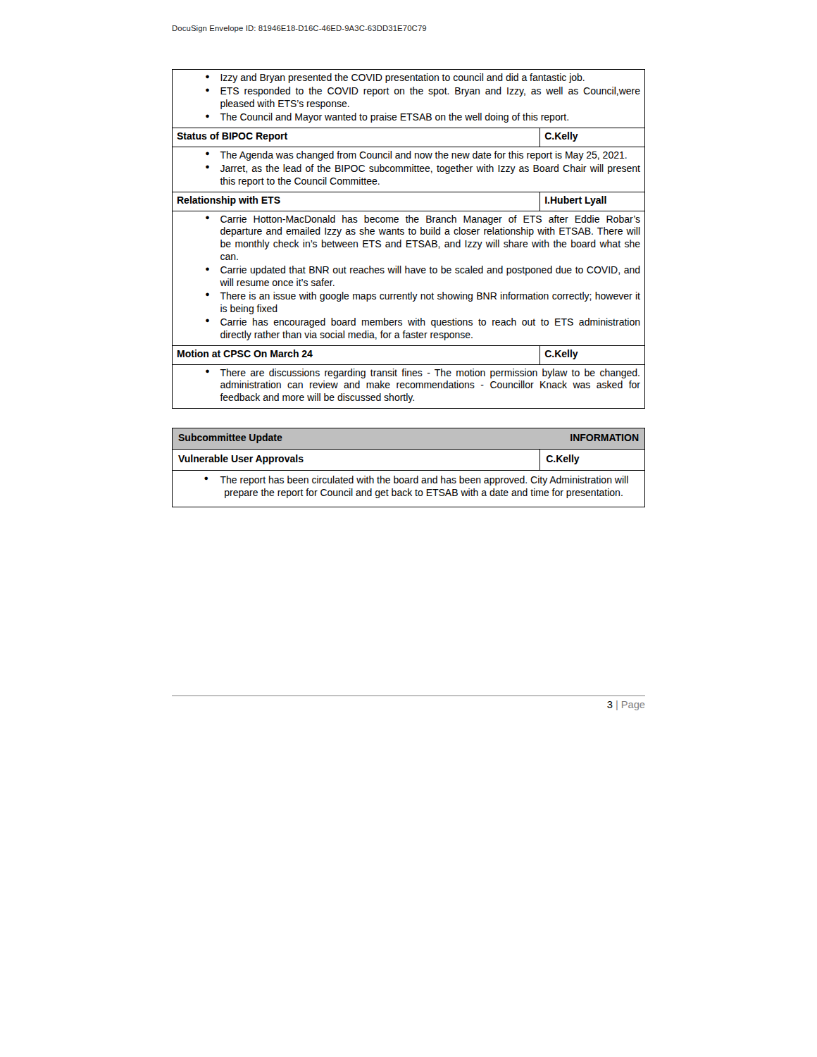DocuSign Envelope ID: 81946E18-D16C-46ED-9A3C-63DD31E70C79
| Izzy and Bryan presented the COVID presentation to council and did a fantastic job. ETS responded to the COVID report on the spot. Bryan and Izzy, as well as Council,were pleased with ETS’s response. The Council and Mayor wanted to praise ETSAB on the well doing of this report. |
| Status of BIPOC Report | C.Kelly |
| The Agenda was changed from Council and now the new date for this report is May 25, 2021. Jarret, as the lead of the BIPOC subcommittee, together with Izzy as Board Chair will present this report to the Council Committee. |
| Relationship with ETS | I.Hubert Lyall |
| Carrie Hotton-MacDonald has become the Branch Manager of ETS after Eddie Robar’s departure and emailed Izzy as she wants to build a closer relationship with ETSAB. There will be monthly check in’s between ETS and ETSAB, and Izzy will share with the board what she can. Carrie updated that BNR out reaches will have to be scaled and postponed due to COVID, and will resume once it’s safer. There is an issue with google maps currently not showing BNR information correctly; however it is being fixed Carrie has encouraged board members with questions to reach out to ETS administration directly rather than via social media, for a faster response. |
| Motion at CPSC On March 24 | C.Kelly |
| There are discussions regarding transit fines - The motion permission bylaw to be changed. administration can review and make recommendations - Councillor Knack was asked for feedback and more will be discussed shortly. |
| Subcommittee Update INFORMATION |
| Vulnerable User Approvals | C.Kelly |
| The report has been circulated with the board and has been approved. City Administration will prepare the report for Council and get back to ETSAB with a date and time for presentation. |
3 | Page